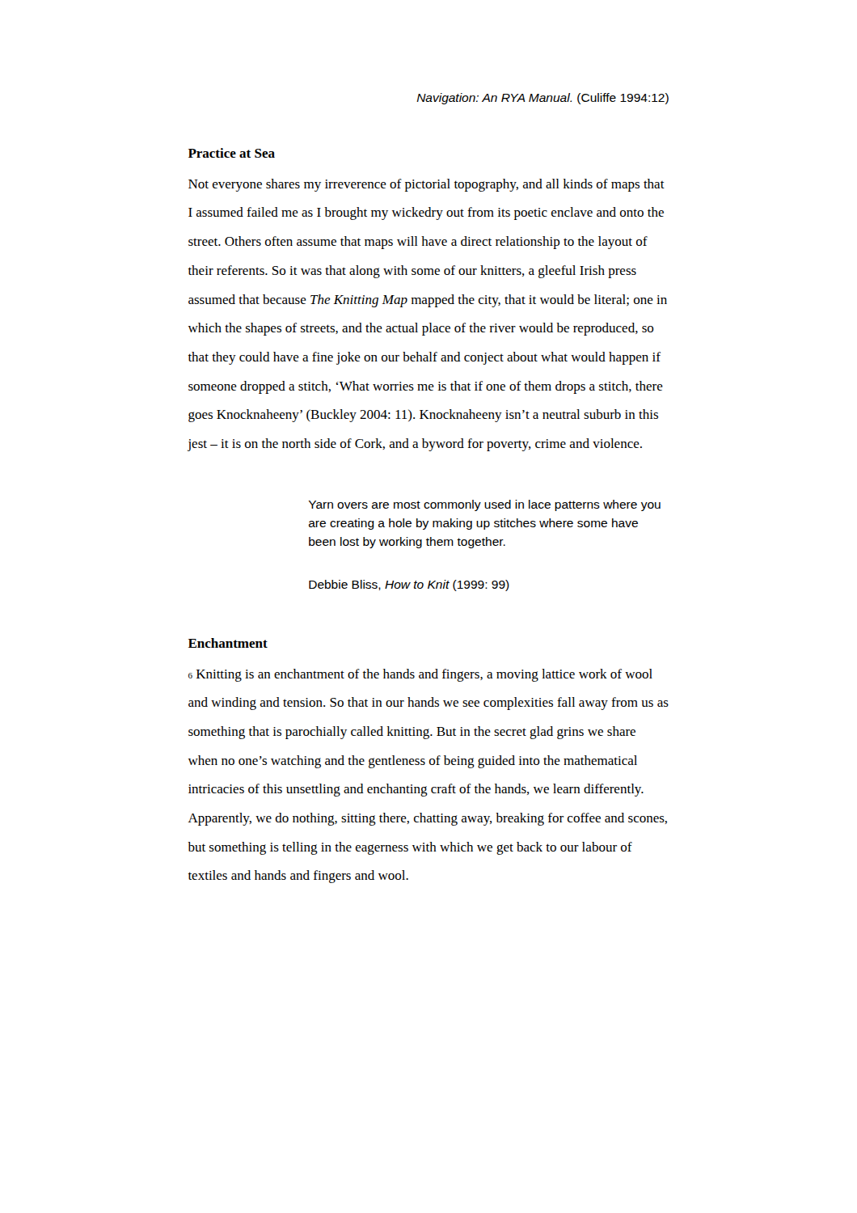Navigation: An RYA Manual. (Culiffe 1994:12)
Practice at Sea
Not everyone shares my irreverence of pictorial topography, and all kinds of maps that I assumed failed me as I brought my wickedry out from its poetic enclave and onto the street. Others often assume that maps will have a direct relationship to the layout of their referents. So it was that along with some of our knitters, a gleeful Irish press assumed that because The Knitting Map mapped the city, that it would be literal; one in which the shapes of streets, and the actual place of the river would be reproduced, so that they could have a fine joke on our behalf and conject about what would happen if someone dropped a stitch, ‘What worries me is that if one of them drops a stitch, there goes Knocknaheeny’ (Buckley 2004: 11). Knocknaheeny isn’t a neutral suburb in this jest – it is on the north side of Cork, and a byword for poverty, crime and violence.
Yarn overs are most commonly used in lace patterns where you are creating a hole by making up stitches where some have been lost by working them together.
Debbie Bliss, How to Knit (1999: 99)
Enchantment
6 Knitting is an enchantment of the hands and fingers, a moving lattice work of wool and winding and tension. So that in our hands we see complexities fall away from us as something that is parochially called knitting. But in the secret glad grins we share when no one’s watching and the gentleness of being guided into the mathematical intricacies of this unsettling and enchanting craft of the hands, we learn differently. Apparently, we do nothing, sitting there, chatting away, breaking for coffee and scones, but something is telling in the eagerness with which we get back to our labour of textiles and hands and fingers and wool.